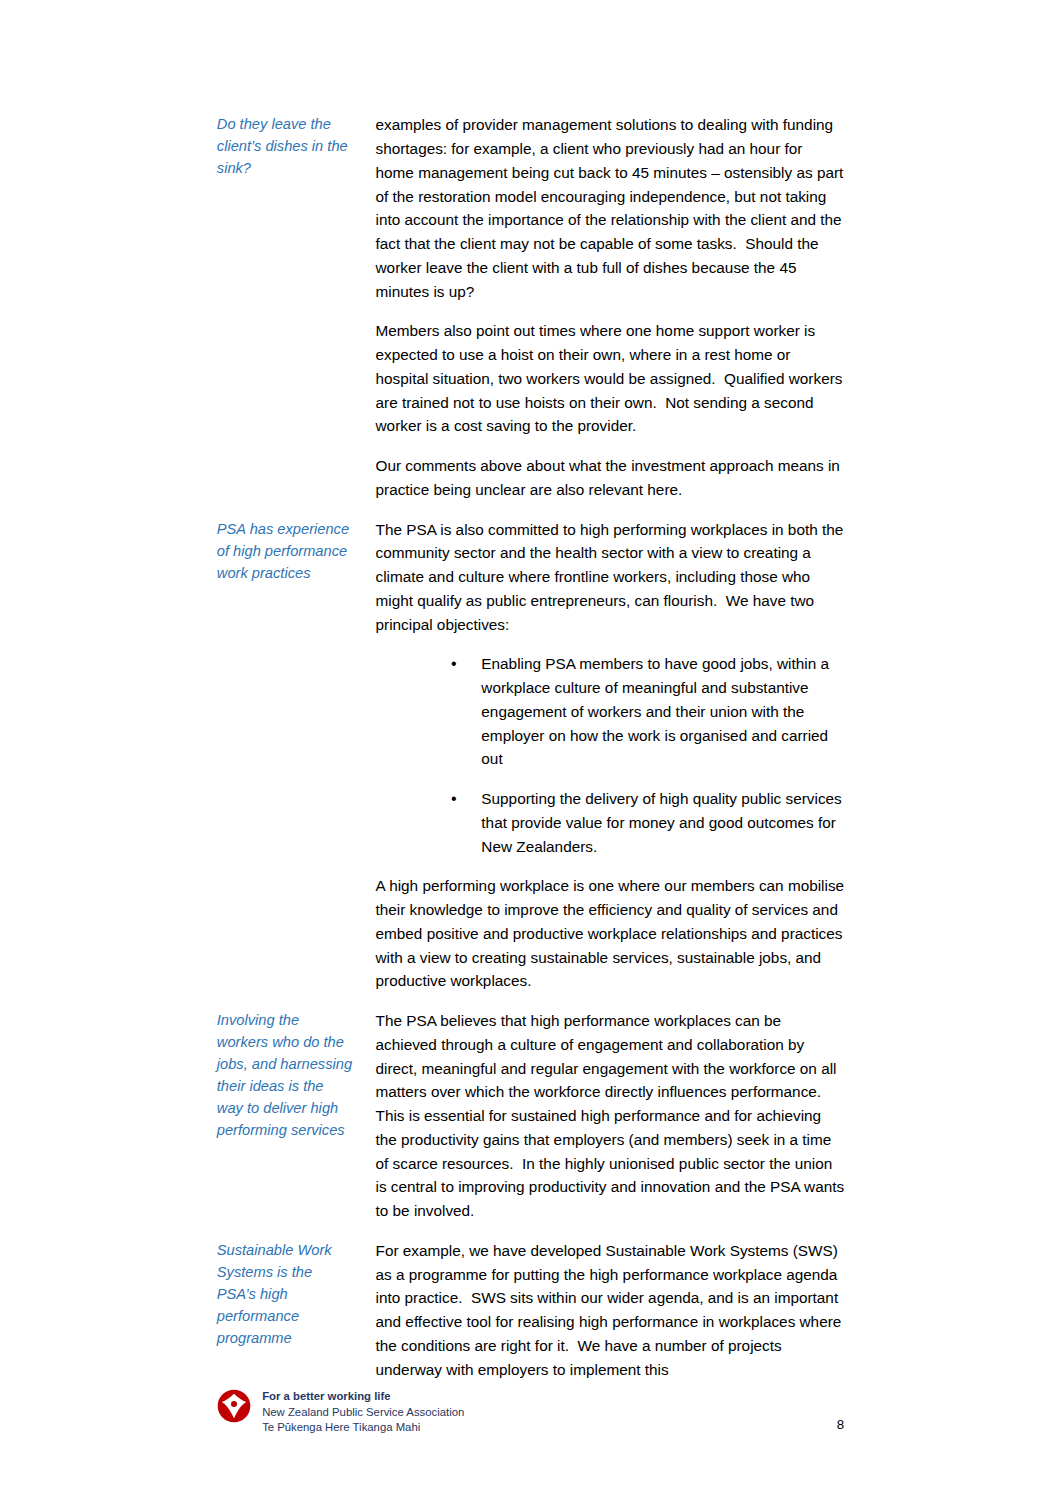Do they leave the client’s dishes in the sink?
examples of provider management solutions to dealing with funding shortages: for example, a client who previously had an hour for home management being cut back to 45 minutes – ostensibly as part of the restoration model encouraging independence, but not taking into account the importance of the relationship with the client and the fact that the client may not be capable of some tasks. Should the worker leave the client with a tub full of dishes because the 45 minutes is up?
Members also point out times where one home support worker is expected to use a hoist on their own, where in a rest home or hospital situation, two workers would be assigned. Qualified workers are trained not to use hoists on their own. Not sending a second worker is a cost saving to the provider.
Our comments above about what the investment approach means in practice being unclear are also relevant here.
PSA has experience of high performance work practices
The PSA is also committed to high performing workplaces in both the community sector and the health sector with a view to creating a climate and culture where frontline workers, including those who might qualify as public entrepreneurs, can flourish. We have two principal objectives:
Enabling PSA members to have good jobs, within a workplace culture of meaningful and substantive engagement of workers and their union with the employer on how the work is organised and carried out
Supporting the delivery of high quality public services that provide value for money and good outcomes for New Zealanders.
A high performing workplace is one where our members can mobilise their knowledge to improve the efficiency and quality of services and embed positive and productive workplace relationships and practices with a view to creating sustainable services, sustainable jobs, and productive workplaces.
Involving the workers who do the jobs, and harnessing their ideas is the way to deliver high performing services
The PSA believes that high performance workplaces can be achieved through a culture of engagement and collaboration by direct, meaningful and regular engagement with the workforce on all matters over which the workforce directly influences performance. This is essential for sustained high performance and for achieving the productivity gains that employers (and members) seek in a time of scarce resources. In the highly unionised public sector the union is central to improving productivity and innovation and the PSA wants to be involved.
Sustainable Work Systems is the PSA’s high performance programme
For example, we have developed Sustainable Work Systems (SWS) as a programme for putting the high performance workplace agenda into practice. SWS sits within our wider agenda, and is an important and effective tool for realising high performance in workplaces where the conditions are right for it. We have a number of projects underway with employers to implement this
For a better working life
New Zealand Public Service Association
Te Pūkenga Here Tikanga Mahi
8